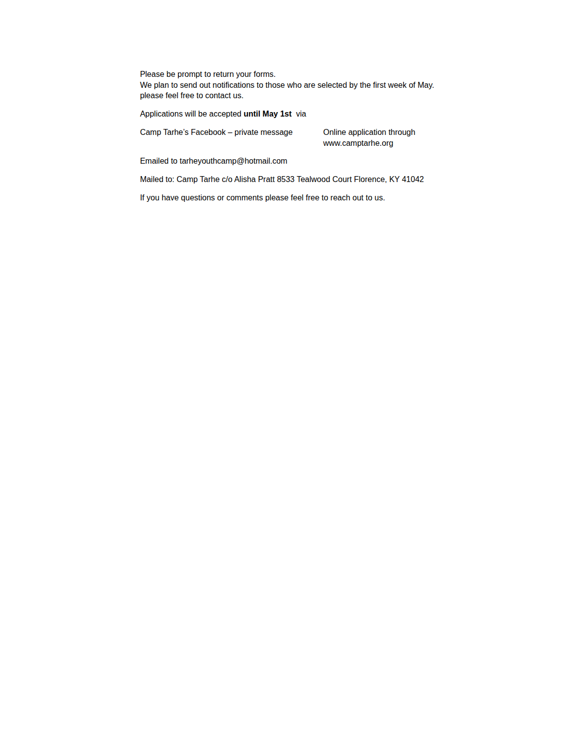Please be prompt to return your forms.
We plan to send out notifications to those who are selected by the first week of May. please feel free to contact us.
Applications will be accepted until May 1st via
Camp Tarhe’s Facebook – private message
Online application through www.camptarhe.org
Emailed to tarheyouthcamp@hotmail.com
Mailed to: Camp Tarhe c/o Alisha Pratt 8533 Tealwood Court Florence, KY 41042
If you have questions or comments please feel free to reach out to us.